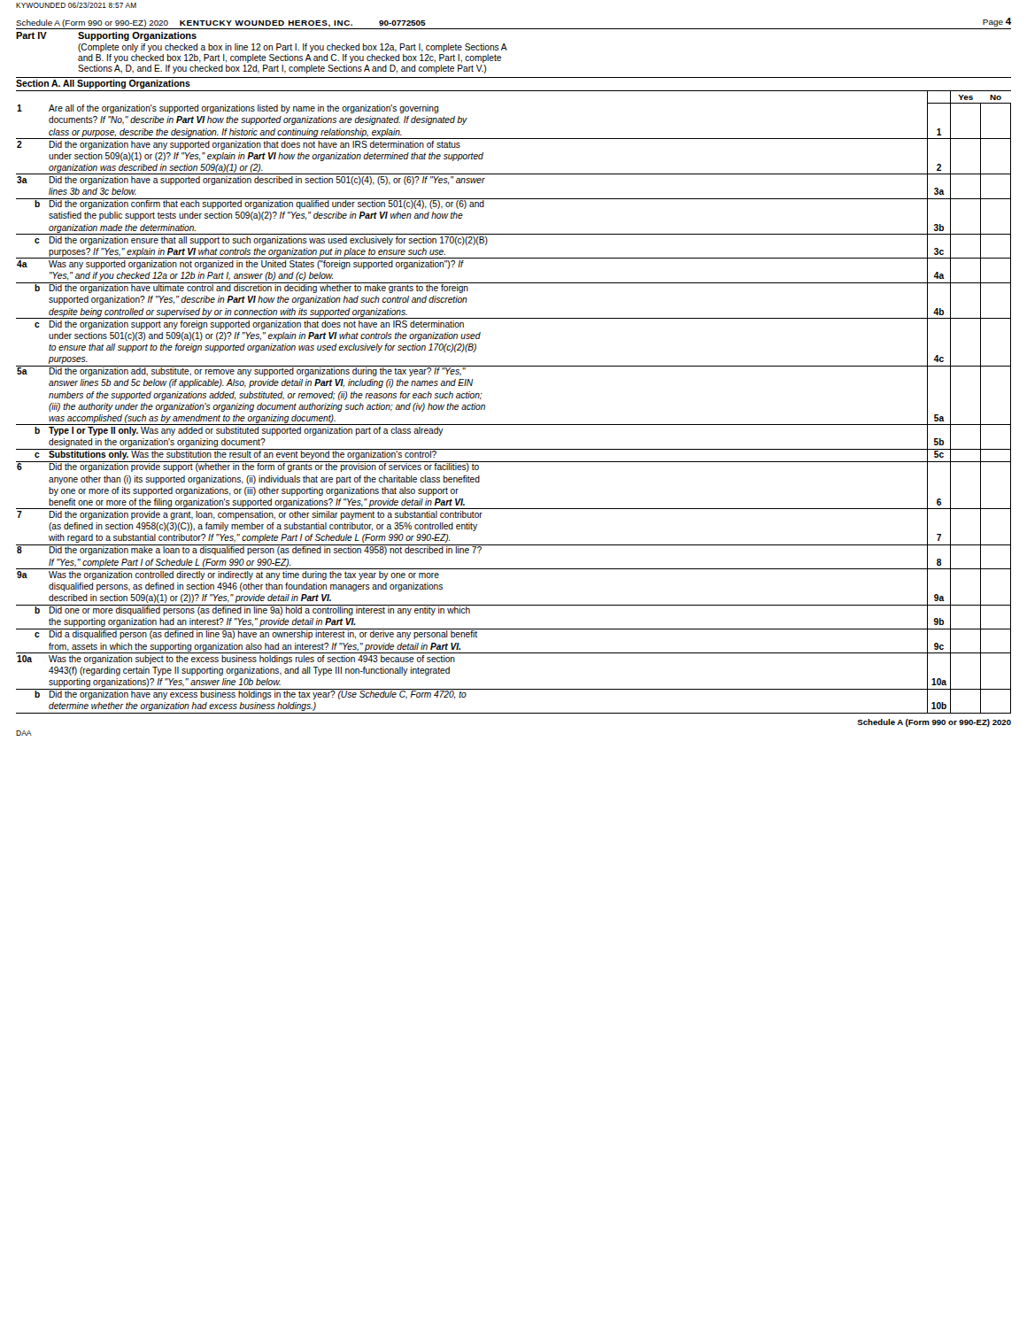KYWOUNDED 06/23/2021 8:57 AM
Schedule A (Form 990 or 990-EZ) 2020 KENTUCKY WOUNDED HEROES, INC. 90-0772505
Page 4
Part IV
Supporting Organizations
(Complete only if you checked a box in line 12 on Part I. If you checked box 12a, Part I, complete Sections A
and B. If you checked box 12b, Part I, complete Sections A and C. If you checked box 12c, Part I, complete
Sections A, D, and E. If you checked box 12d, Part I, complete Sections A and D, and complete Part V.)
Section A. All Supporting Organizations
| | | | | Yes | No |
| 1 | | Are all of the organization's supported organizations listed by name in the organization's governing | | | |
| | | documents? If "No," describe in Part VI how the supported organizations are designated. If designated by | | | |
| | | class or purpose, describe the designation. If historic and continuing relationship, explain. | 1 | | |
| 2 | | Did the organization have any supported organization that does not have an IRS determination of status | | | |
| | | under section 509(a)(1) or (2)? If "Yes," explain in Part VI how the organization determined that the supported | | | |
| | | organization was described in section 509(a)(1) or (2). | 2 | | |
| 3a | | Did the organization have a supported organization described in section 501(c)(4), (5), or (6)? If "Yes," answer | | | |
| | | lines 3b and 3c below. | 3a | | |
| | b | Did the organization confirm that each supported organization qualified under section 501(c)(4), (5), or (6) and | | | |
| | | satisfied the public support tests under section 509(a)(2)? If "Yes," describe in Part VI when and how the | | | |
| | | organization made the determination. | 3b | | |
| | c | Did the organization ensure that all support to such organizations was used exclusively for section 170(c)(2)(B) | | | |
| | | purposes? If "Yes," explain in Part VI what controls the organization put in place to ensure such use. | 3c | | |
| 4a | | Was any supported organization not organized in the United States ("foreign supported organization")? If | | | |
| | | "Yes," and if you checked 12a or 12b in Part I, answer (b) and (c) below. | 4a | | |
| | b | Did the organization have ultimate control and discretion in deciding whether to make grants to the foreign | | | |
| | | supported organization? If "Yes," describe in Part VI how the organization had such control and discretion | | | |
| | | despite being controlled or supervised by or in connection with its supported organizations. | 4b | | |
| | c | Did the organization support any foreign supported organization that does not have an IRS determination | | | |
| | | under sections 501(c)(3) and 509(a)(1) or (2)? If "Yes," explain in Part VI what controls the organization used | | | |
| | | to ensure that all support to the foreign supported organization was used exclusively for section 170(c)(2)(B) | | | |
| | | purposes. | 4c | | |
| 5a | | Did the organization add, substitute, or remove any supported organizations during the tax year? If "Yes," | | | |
| | | answer lines 5b and 5c below (if applicable). Also, provide detail in Part VI , including (i) the names and EIN | | | |
| | | numbers of the supported organizations added, substituted, or removed; (ii) the reasons for each such action; | | | |
| | | (iii) the authority under the organization's organizing document authorizing such action; and (iv) how the action | | | |
| | | was accomplished (such as by amendment to the organizing document). | 5a | | |
| | b | Type I or Type II only. Was any added or substituted supported organization part of a class already | | | |
| | | designated in the organization's organizing document? | 5b | | |
| | c | Substitutions only. Was the substitution the result of an event beyond the organization's control? | 5c | | |
| 6 | | Did the organization provide support (whether in the form of grants or the provision of services or facilities) to | | | |
| | | anyone other than (i) its supported organizations, (ii) individuals that are part of the charitable class benefited | | | |
| | | by one or more of its supported organizations, or (iii) other supporting organizations that also support or | | | |
| | | benefit one or more of the filing organization's supported organizations? If "Yes," provide detail in Part VI. | 6 | | |
| 7 | | Did the organization provide a grant, loan, compensation, or other similar payment to a substantial contributor | | | |
| | | (as defined in section 4958(c)(3)(C)), a family member of a substantial contributor, or a 35% controlled entity | | | |
| | | with regard to a substantial contributor? If "Yes," complete Part I of Schedule L (Form 990 or 990-EZ). | 7 | | |
| 8 | | Did the organization make a loan to a disqualified person (as defined in section 4958) not described in line 7? | | | |
| | | If "Yes," complete Part I of Schedule L (Form 990 or 990-EZ). | 8 | | |
| 9a | | Was the organization controlled directly or indirectly at any time during the tax year by one or more | | | |
| | | disqualified persons, as defined in section 4946 (other than foundation managers and organizations | | | |
| | | described in section 509(a)(1) or (2))? If "Yes," provide detail in Part VI. | 9a | | |
| | b | Did one or more disqualified persons (as defined in line 9a) hold a controlling interest in any entity in which | | | |
| | | the supporting organization had an interest? If "Yes," provide detail in Part VI. | 9b | | |
| | c | Did a disqualified person (as defined in line 9a) have an ownership interest in, or derive any personal benefit | | | |
| | | from, assets in which the supporting organization also had an interest? If "Yes," provide detail in Part VI. | 9c | | |
| 10a | | Was the organization subject to the excess business holdings rules of section 4943 because of section | | | |
| | | 4943(f) (regarding certain Type II supporting organizations, and all Type III non-functionally integrated | | | |
| | | supporting organizations)? If "Yes," answer line 10b below. | 10a | | |
| | b | Did the organization have any excess business holdings in the tax year? (Use Schedule C, Form 4720, to | | | |
| | | determine whether the organization had excess business holdings.) | 10b | | |
Schedule A (Form 990 or 990-EZ) 2020
DAA